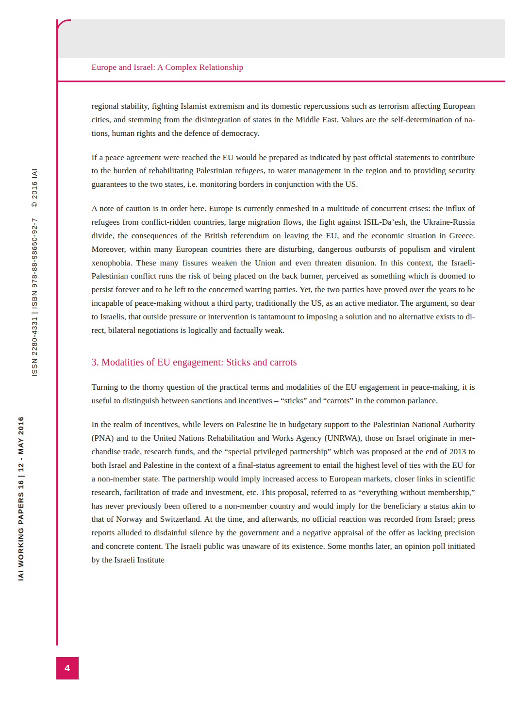Europe and Israel: A Complex Relationship
ISSN 2280-4331 | ISBN 978-88-98650-92-7 © 2016 IAI
IAI WORKING PAPERS 16 | 12 - MAY 2016
4
regional stability, fighting Islamist extremism and its domestic repercussions such as terrorism affecting European cities, and stemming from the disintegration of states in the Middle East. Values are the self-determination of nations, human rights and the defence of democracy.
If a peace agreement were reached the EU would be prepared as indicated by past official statements to contribute to the burden of rehabilitating Palestinian refugees, to water management in the region and to providing security guarantees to the two states, i.e. monitoring borders in conjunction with the US.
A note of caution is in order here. Europe is currently enmeshed in a multitude of concurrent crises: the influx of refugees from conflict-ridden countries, large migration flows, the fight against ISIL-Da’esh, the Ukraine-Russia divide, the consequences of the British referendum on leaving the EU, and the economic situation in Greece. Moreover, within many European countries there are disturbing, dangerous outbursts of populism and virulent xenophobia. These many fissures weaken the Union and even threaten disunion. In this context, the Israeli-Palestinian conflict runs the risk of being placed on the back burner, perceived as something which is doomed to persist forever and to be left to the concerned warring parties. Yet, the two parties have proved over the years to be incapable of peace-making without a third party, traditionally the US, as an active mediator. The argument, so dear to Israelis, that outside pressure or intervention is tantamount to imposing a solution and no alternative exists to direct, bilateral negotiations is logically and factually weak.
3. Modalities of EU engagement: Sticks and carrots
Turning to the thorny question of the practical terms and modalities of the EU engagement in peace-making, it is useful to distinguish between sanctions and incentives – “sticks” and “carrots” in the common parlance.
In the realm of incentives, while levers on Palestine lie in budgetary support to the Palestinian National Authority (PNA) and to the United Nations Rehabilitation and Works Agency (UNRWA), those on Israel originate in merchandise trade, research funds, and the “special privileged partnership” which was proposed at the end of 2013 to both Israel and Palestine in the context of a final-status agreement to entail the highest level of ties with the EU for a non-member state. The partnership would imply increased access to European markets, closer links in scientific research, facilitation of trade and investment, etc. This proposal, referred to as “everything without membership,” has never previously been offered to a non-member country and would imply for the beneficiary a status akin to that of Norway and Switzerland. At the time, and afterwards, no official reaction was recorded from Israel; press reports alluded to disdainful silence by the government and a negative appraisal of the offer as lacking precision and concrete content. The Israeli public was unaware of its existence. Some months later, an opinion poll initiated by the Israeli Institute